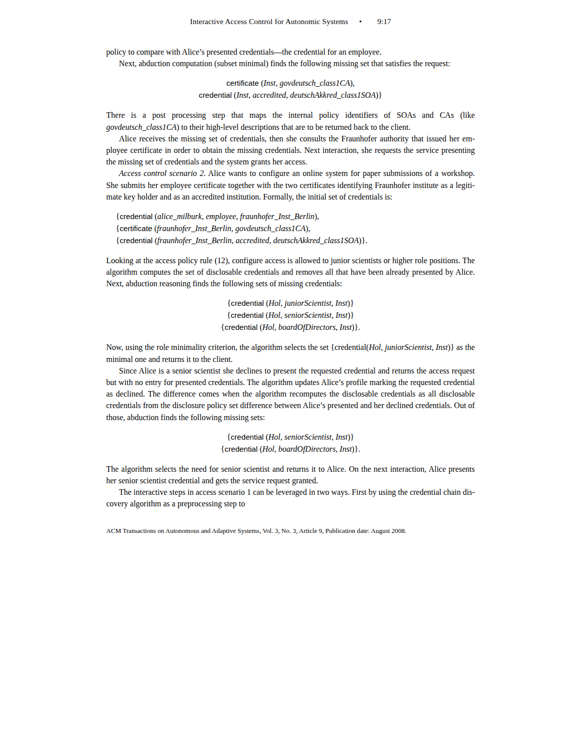Interactive Access Control for Autonomic Systems • 9:17
policy to compare with Alice’s presented credentials—the credential for an employee.
Next, abduction computation (subset minimal) finds the following missing set that satisfies the request:
certificate (Inst, govdeutsch_class1CA), credential (Inst, accredited, deutschAkkred_class1SOA)}
There is a post processing step that maps the internal policy identifiers of SOAs and CAs (like govdeutsch_class1CA) to their high-level descriptions that are to be returned back to the client.
Alice receives the missing set of credentials, then she consults the Fraunhofer authority that issued her employee certificate in order to obtain the missing credentials. Next interaction, she requests the service presenting the missing set of credentials and the system grants her access.
Access control scenario 2. Alice wants to configure an online system for paper submissions of a workshop. She submits her employee certificate together with the two certificates identifying Fraunhofer institute as a legitimate key holder and as an accredited institution. Formally, the initial set of credentials is:
{credential (alice_milburk, employee, fraunhofer_Inst_Berlin), {certificate (fraunhofer_Inst_Berlin, govdeutsch_class1CA), {credential (fraunhofer_Inst_Berlin, accredited, deutschAkkred_class1SOA)}.
Looking at the access policy rule (12), configure access is allowed to junior scientists or higher role positions. The algorithm computes the set of disclosable credentials and removes all that have been already presented by Alice. Next, abduction reasoning finds the following sets of missing credentials:
{credential (Hol, juniorScientist, Inst)} {credential (Hol, seniorScientist, Inst)} {credential (Hol, boardOfDirectors, Inst)}.
Now, using the role minimality criterion, the algorithm selects the set {credential(Hol, juniorScientist, Inst)} as the minimal one and returns it to the client.
Since Alice is a senior scientist she declines to present the requested credential and returns the access request but with no entry for presented credentials. The algorithm updates Alice’s profile marking the requested credential as declined. The difference comes when the algorithm recomputes the disclosable credentials as all disclosable credentials from the disclosure policy set difference between Alice’s presented and her declined credentials. Out of those, abduction finds the following missing sets:
{credential (Hol, seniorScientist, Inst)} {credential (Hol, boardOfDirectors, Inst)}.
The algorithm selects the need for senior scientist and returns it to Alice. On the next interaction, Alice presents her senior scientist credential and gets the service request granted.
The interactive steps in access scenario 1 can be leveraged in two ways. First by using the credential chain discovery algorithm as a preprocessing step to
ACM Transactions on Autonomous and Adaptive Systems, Vol. 3, No. 3, Article 9, Publication date: August 2008.